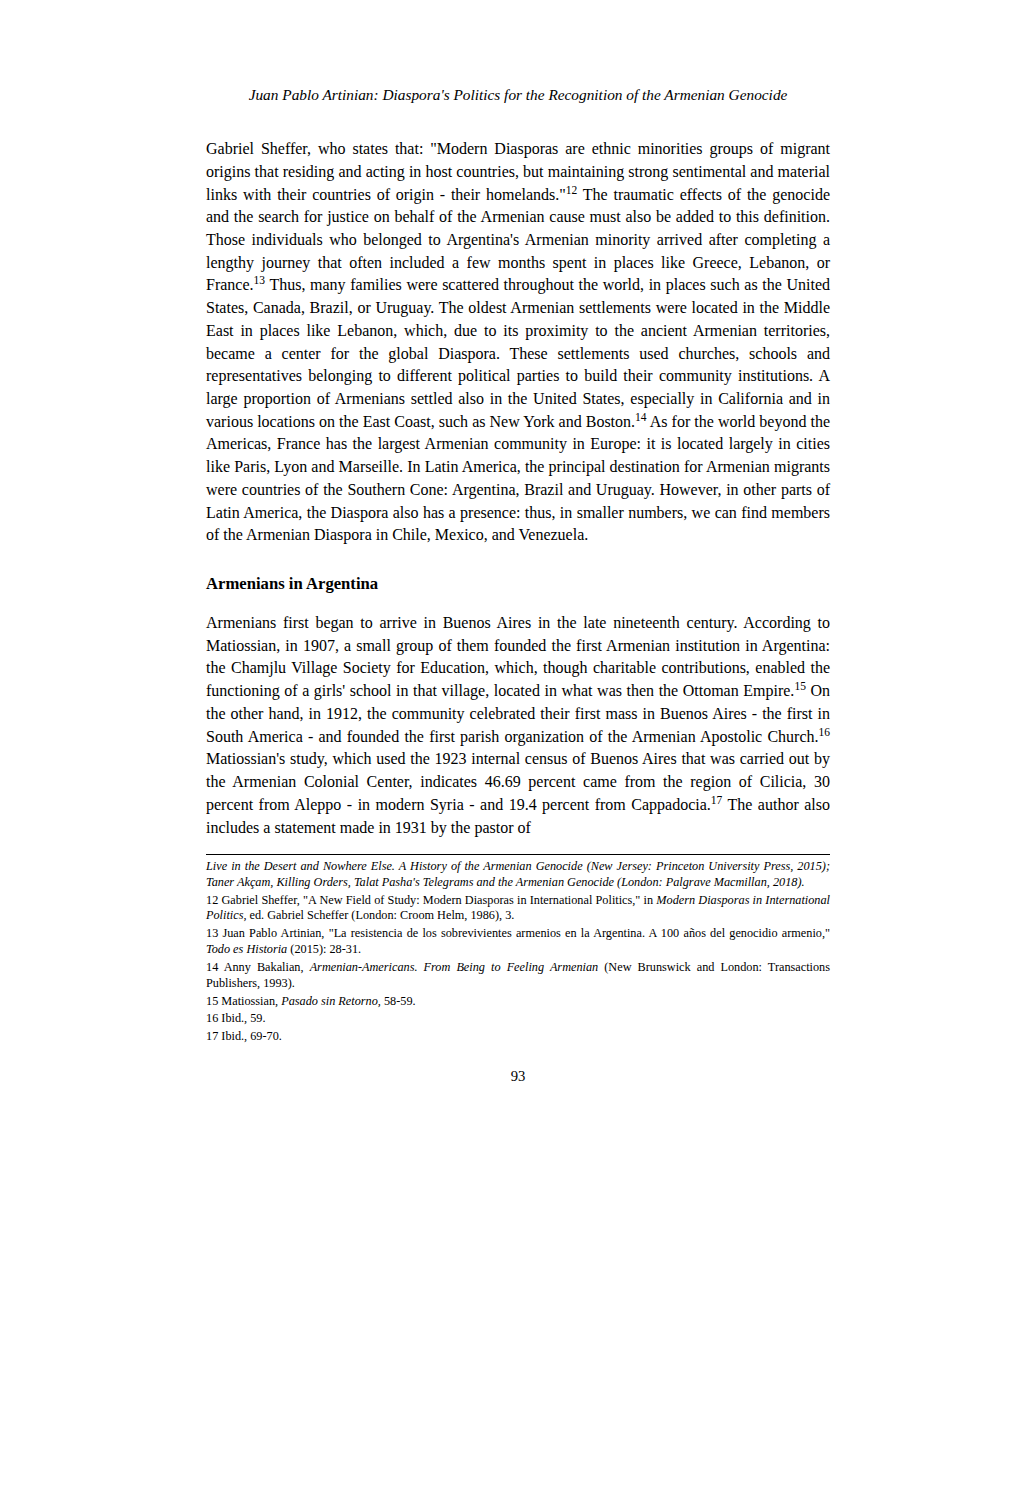Juan Pablo Artinian: Diaspora's Politics for the Recognition of the Armenian Genocide
Gabriel Sheffer, who states that: "Modern Diasporas are ethnic minorities groups of migrant origins that residing and acting in host countries, but maintaining strong sentimental and material links with their countries of origin - their homelands."12 The traumatic effects of the genocide and the search for justice on behalf of the Armenian cause must also be added to this definition. Those individuals who belonged to Argentina's Armenian minority arrived after completing a lengthy journey that often included a few months spent in places like Greece, Lebanon, or France.13 Thus, many families were scattered throughout the world, in places such as the United States, Canada, Brazil, or Uruguay. The oldest Armenian settlements were located in the Middle East in places like Lebanon, which, due to its proximity to the ancient Armenian territories, became a center for the global Diaspora. These settlements used churches, schools and representatives belonging to different political parties to build their community institutions. A large proportion of Armenians settled also in the United States, especially in California and in various locations on the East Coast, such as New York and Boston.14 As for the world beyond the Americas, France has the largest Armenian community in Europe: it is located largely in cities like Paris, Lyon and Marseille. In Latin America, the principal destination for Armenian migrants were countries of the Southern Cone: Argentina, Brazil and Uruguay. However, in other parts of Latin America, the Diaspora also has a presence: thus, in smaller numbers, we can find members of the Armenian Diaspora in Chile, Mexico, and Venezuela.
Armenians in Argentina
Armenians first began to arrive in Buenos Aires in the late nineteenth century. According to Matiossian, in 1907, a small group of them founded the first Armenian institution in Argentina: the Chamjlu Village Society for Education, which, though charitable contributions, enabled the functioning of a girls' school in that village, located in what was then the Ottoman Empire.15 On the other hand, in 1912, the community celebrated their first mass in Buenos Aires - the first in South America - and founded the first parish organization of the Armenian Apostolic Church.16 Matiossian's study, which used the 1923 internal census of Buenos Aires that was carried out by the Armenian Colonial Center, indicates 46.69 percent came from the region of Cilicia, 30 percent from Aleppo - in modern Syria - and 19.4 percent from Cappadocia.17 The author also includes a statement made in 1931 by the pastor of
Live in the Desert and Nowhere Else. A History of the Armenian Genocide (New Jersey: Princeton University Press, 2015); Taner Akçam, Killing Orders, Talat Pasha's Telegrams and the Armenian Genocide (London: Palgrave Macmillan, 2018).
12 Gabriel Sheffer, "A New Field of Study: Modern Diasporas in International Politics," in Modern Diasporas in International Politics, ed. Gabriel Scheffer (London: Croom Helm, 1986), 3.
13 Juan Pablo Artinian, "La resistencia de los sobrevivientes armenios en la Argentina. A 100 años del genocidio armenio," Todo es Historia (2015): 28-31.
14 Anny Bakalian, Armenian-Americans. From Being to Feeling Armenian (New Brunswick and London: Transactions Publishers, 1993).
15 Matiossian, Pasado sin Retorno, 58-59.
16 Ibid., 59.
17 Ibid., 69-70.
93